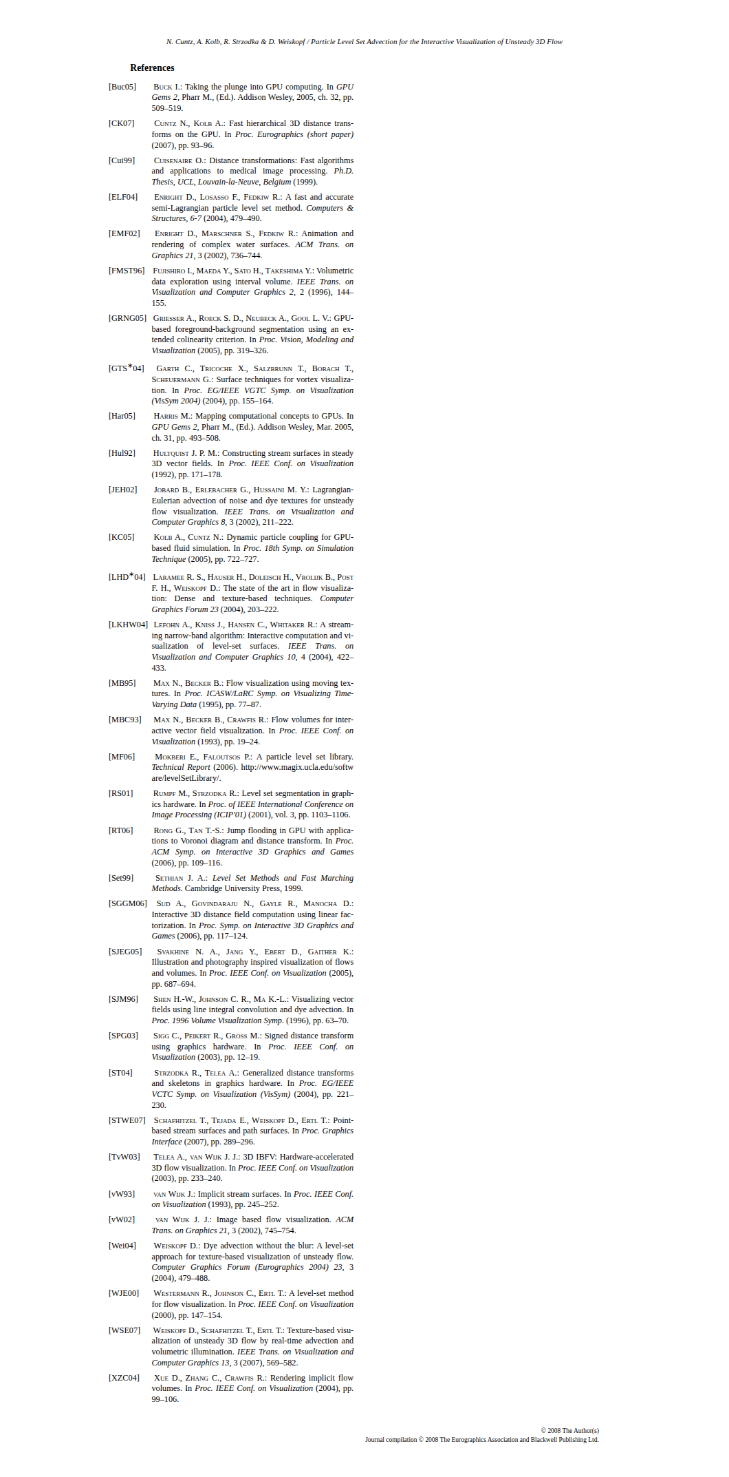N. Cuntz, A. Kolb, R. Strzodka & D. Weiskopf / Particle Level Set Advection for the Interactive Visualization of Unsteady 3D Flow
References
[Buc05] Buck I.: Taking the plunge into GPU computing. In GPU Gems 2, Pharr M., (Ed.). Addison Wesley, 2005, ch. 32, pp. 509–519.
[CK07] Cuntz N., Kolb A.: Fast hierarchical 3D distance transforms on the GPU. In Proc. Eurographics (short paper) (2007), pp. 93–96.
[Cui99] Cuisenaire O.: Distance transformations: Fast algorithms and applications to medical image processing. Ph.D. Thesis, UCL, Louvain-la-Neuve, Belgium (1999).
[ELF04] Enright D., Losasso F., Fedkiw R.: A fast and accurate semi-Lagrangian particle level set method. Computers & Structures, 6-7 (2004), 479–490.
[EMF02] Enright D., Marschner S., Fedkiw R.: Animation and rendering of complex water surfaces. ACM Trans. on Graphics 21, 3 (2002), 736–744.
[FMST96] Fujishiro I., Maeda Y., Sato H., Takeshima Y.: Volumetric data exploration using interval volume. IEEE Trans. on Visualization and Computer Graphics 2, 2 (1996), 144–155.
[GRNG05] Griesser A., Roeck S. D., Neubeck A., Gool L. V.: GPU-based foreground-background segmentation using an extended colinearity criterion. In Proc. Vision, Modeling and Visualization (2005), pp. 319–326.
[GTS∗04] Garth C., Tricoche X., Salzbrunn T., Bobach T., Scheuermann G.: Surface techniques for vortex visualization. In Proc. EG/IEEE VGTC Symp. on Visualization (VisSym 2004) (2004), pp. 155–164.
[Har05] Harris M.: Mapping computational concepts to GPUs. In GPU Gems 2, Pharr M., (Ed.). Addison Wesley, Mar. 2005, ch. 31, pp. 493–508.
[Hul92] Hultquist J. P. M.: Constructing stream surfaces in steady 3D vector fields. In Proc. IEEE Conf. on Visualization (1992), pp. 171–178.
[JEH02] Jobard B., Erlebacher G., Hussaini M. Y.: Lagrangian-Eulerian advection of noise and dye textures for unsteady flow visualization. IEEE Trans. on Visualization and Computer Graphics 8, 3 (2002), 211–222.
[KC05] Kolb A., Cuntz N.: Dynamic particle coupling for GPU-based fluid simulation. In Proc. 18th Symp. on Simulation Technique (2005), pp. 722–727.
[LHD∗04] Laramee R. S., Hauser H., Doleisch H., Vrolijk B., Post F. H., Weiskopf D.: The state of the art in flow visualization: Dense and texture-based techniques. Computer Graphics Forum 23 (2004), 203–222.
[LKHW04] Lefohn A., Kniss J., Hansen C., Whitaker R.: A streaming narrow-band algorithm: Interactive computation and visualization of level-set surfaces. IEEE Trans. on Visualization and Computer Graphics 10, 4 (2004), 422–433.
[MB95] Max N., Becker B.: Flow visualization using moving textures. In Proc. ICASW/LaRC Symp. on Visualizing Time-Varying Data (1995), pp. 77–87.
[MBC93] Max N., Becker B., Crawfis R.: Flow volumes for interactive vector field visualization. In Proc. IEEE Conf. on Visualization (1993), pp. 19–24.
[MF06] Mokberi E., Faloutsos P.: A particle level set library. Technical Report (2006). http://www.magix.ucla.edu/software/levelSetLibrary/.
[RS01] Rumpf M., Strzodka R.: Level set segmentation in graphics hardware. In Proc. of IEEE International Conference on Image Processing (ICIP'01) (2001), vol. 3, pp. 1103–1106.
[RT06] Rong G., Tan T.-S.: Jump flooding in GPU with applications to Voronoi diagram and distance transform. In Proc. ACM Symp. on Interactive 3D Graphics and Games (2006), pp. 109–116.
[Set99] Sethian J. A.: Level Set Methods and Fast Marching Methods. Cambridge University Press, 1999.
[SGGM06] Sud A., Govindaraju N., Gayle R., Manocha D.: Interactive 3D distance field computation using linear factorization. In Proc. Symp. on Interactive 3D Graphics and Games (2006), pp. 117–124.
[SJEG05] Svakhine N. A., Jang Y., Ebert D., Gaither K.: Illustration and photography inspired visualization of flows and volumes. In Proc. IEEE Conf. on Visualization (2005), pp. 687–694.
[SJM96] Shen H.-W., Johnson C. R., Ma K.-L.: Visualizing vector fields using line integral convolution and dye advection. In Proc. 1996 Volume Visualization Symp. (1996), pp. 63–70.
[SPG03] Sigg C., Peikert R., Gross M.: Signed distance transform using graphics hardware. In Proc. IEEE Conf. on Visualization (2003), pp. 12–19.
[ST04] Strzodka R., Telea A.: Generalized distance transforms and skeletons in graphics hardware. In Proc. EG/IEEE VCTC Symp. on Visualization (VisSym) (2004), pp. 221–230.
[STWE07] Schafhitzel T., Tejada E., Weiskopf D., Ertl T.: Point-based stream surfaces and path surfaces. In Proc. Graphics Interface (2007), pp. 289–296.
[TvW03] Telea A., van Wijk J. J.: 3D IBFV: Hardware-accelerated 3D flow visualization. In Proc. IEEE Conf. on Visualization (2003), pp. 233–240.
[vW93] van Wijk J.: Implicit stream surfaces. In Proc. IEEE Conf. on Visualization (1993), pp. 245–252.
[vW02] van Wijk J. J.: Image based flow visualization. ACM Trans. on Graphics 21, 3 (2002), 745–754.
[Wei04] Weiskopf D.: Dye advection without the blur: A level-set approach for texture-based visualization of unsteady flow. Computer Graphics Forum (Eurographics 2004) 23, 3 (2004), 479–488.
[WJE00] Westermann R., Johnson C., Ertl T.: A level-set method for flow visualization. In Proc. IEEE Conf. on Visualization (2000), pp. 147–154.
[WSE07] Weiskopf D., Schafhitzel T., Ertl T.: Texture-based visualization of unsteady 3D flow by real-time advection and volumetric illumination. IEEE Trans. on Visualization and Computer Graphics 13, 3 (2007), 569–582.
[XZC04] Xue D., Zhang C., Crawfis R.: Rendering implicit flow volumes. In Proc. IEEE Conf. on Visualization (2004), pp. 99–106.
© 2008 The Author(s) Journal compilation © 2008 The Eurographics Association and Blackwell Publishing Ltd.